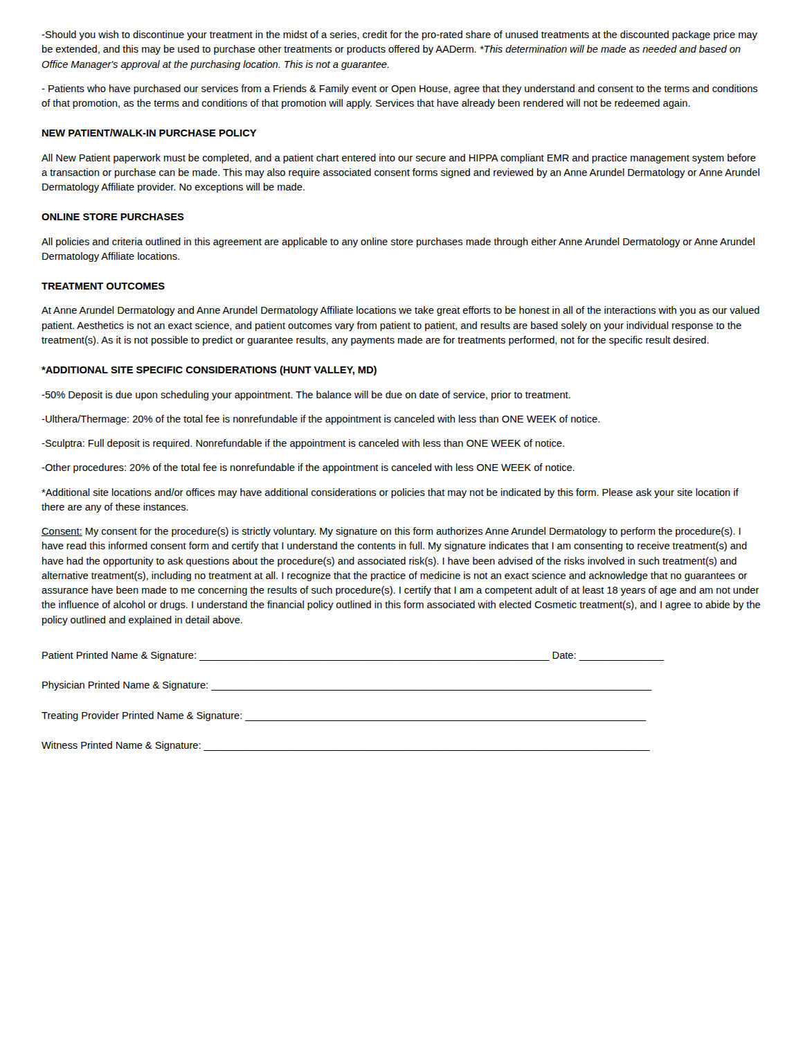-Should you wish to discontinue your treatment in the midst of a series, credit for the pro-rated share of unused treatments at the discounted package price may be extended, and this may be used to purchase other treatments or products offered by AADerm. *This determination will be made as needed and based on Office Manager's approval at the purchasing location. This is not a guarantee.
- Patients who have purchased our services from a Friends & Family event or Open House, agree that they understand and consent to the terms and conditions of that promotion, as the terms and conditions of that promotion will apply. Services that have already been rendered will not be redeemed again.
New Patient/Walk-In Purchase Policy
All New Patient paperwork must be completed, and a patient chart entered into our secure and HIPPA compliant EMR and practice management system before a transaction or purchase can be made. This may also require associated consent forms signed and reviewed by an Anne Arundel Dermatology or Anne Arundel Dermatology Affiliate provider. No exceptions will be made.
Online Store Purchases
All policies and criteria outlined in this agreement are applicable to any online store purchases made through either Anne Arundel Dermatology or Anne Arundel Dermatology Affiliate locations.
Treatment Outcomes
At Anne Arundel Dermatology and Anne Arundel Dermatology Affiliate locations we take great efforts to be honest in all of the interactions with you as our valued patient. Aesthetics is not an exact science, and patient outcomes vary from patient to patient, and results are based solely on your individual response to the treatment(s). As it is not possible to predict or guarantee results, any payments made are for treatments performed, not for the specific result desired.
*Additional Site Specific Considerations (Hunt Valley, MD)
-50% Deposit is due upon scheduling your appointment. The balance will be due on date of service, prior to treatment.
-Ulthera/Thermage: 20% of the total fee is nonrefundable if the appointment is canceled with less than ONE WEEK of notice.
-Sculptra: Full deposit is required. Nonrefundable if the appointment is canceled with less than ONE WEEK of notice.
-Other procedures: 20% of the total fee is nonrefundable if the appointment is canceled with less ONE WEEK of notice.
*Additional site locations and/or offices may have additional considerations or policies that may not be indicated by this form. Please ask your site location if there are any of these instances.
Consent: My consent for the procedure(s) is strictly voluntary. My signature on this form authorizes Anne Arundel Dermatology to perform the procedure(s). I have read this informed consent form and certify that I understand the contents in full. My signature indicates that I am consenting to receive treatment(s) and have had the opportunity to ask questions about the procedure(s) and associated risk(s). I have been advised of the risks involved in such treatment(s) and alternative treatment(s), including no treatment at all. I recognize that the practice of medicine is not an exact science and acknowledge that no guarantees or assurance have been made to me concerning the results of such procedure(s). I certify that I am a competent adult of at least 18 years of age and am not under the influence of alcohol or drugs. I understand the financial policy outlined in this form associated with elected Cosmetic treatment(s), and I agree to abide by the policy outlined and explained in detail above.
Patient Printed Name & Signature: ______________________________________________________________ Date: _______________
Physician Printed Name & Signature: ______________________________________________________________________________
Treating Provider Printed Name & Signature: _______________________________________________________________________
Witness Printed Name & Signature: _______________________________________________________________________________